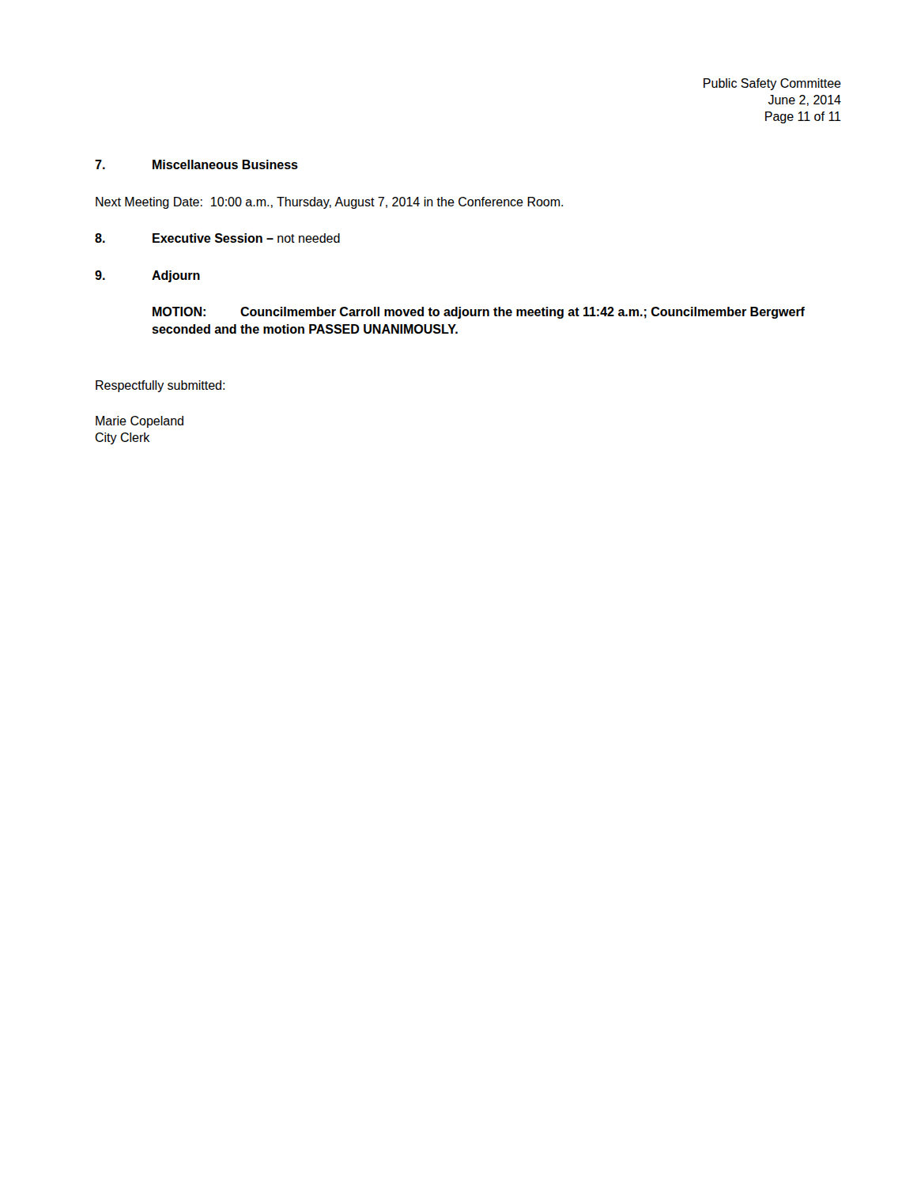Public Safety Committee
June 2, 2014
Page 11 of 11
7. Miscellaneous Business
Next Meeting Date: 10:00 a.m., Thursday, August 7, 2014 in the Conference Room.
8. Executive Session – not needed
9. Adjourn
MOTION: Councilmember Carroll moved to adjourn the meeting at 11:42 a.m.; Councilmember Bergwerf seconded and the motion PASSED UNANIMOUSLY.
Respectfully submitted:
Marie Copeland
City Clerk